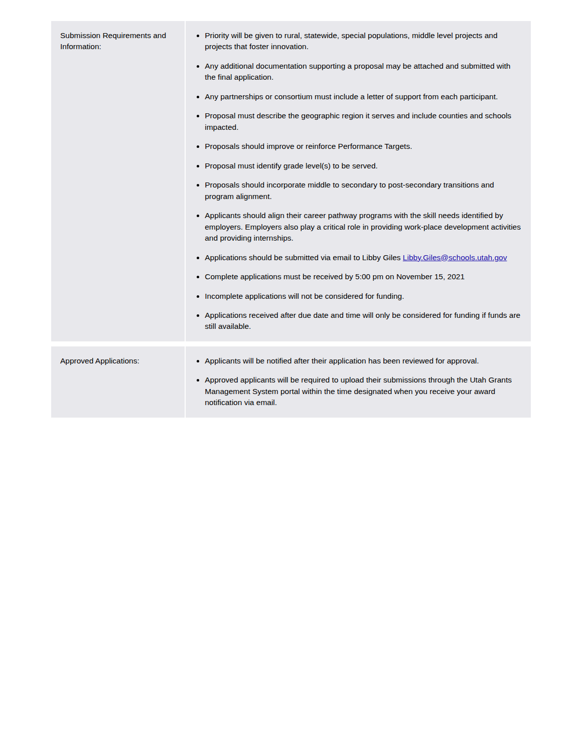| Submission Requirements and Information: | Priority will be given to rural, statewide, special populations, middle level projects and projects that foster innovation. Any additional documentation supporting a proposal may be attached and submitted with the final application. Any partnerships or consortium must include a letter of support from each participant. Proposal must describe the geographic region it serves and include counties and schools impacted. Proposals should improve or reinforce Performance Targets. Proposal must identify grade level(s) to be served. Proposals should incorporate middle to secondary to post-secondary transitions and program alignment. Applicants should align their career pathway programs with the skill needs identified by employers. Employers also play a critical role in providing work-place development activities and providing internships. Applications should be submitted via email to Libby Giles Libby.Giles@schools.utah.gov Complete applications must be received by 5:00 pm on November 15, 2021 Incomplete applications will not be considered for funding. Applications received after due date and time will only be considered for funding if funds are still available. |
| Approved Applications: | Applicants will be notified after their application has been reviewed for approval. Approved applicants will be required to upload their submissions through the Utah Grants Management System portal within the time designated when you receive your award notification via email. |